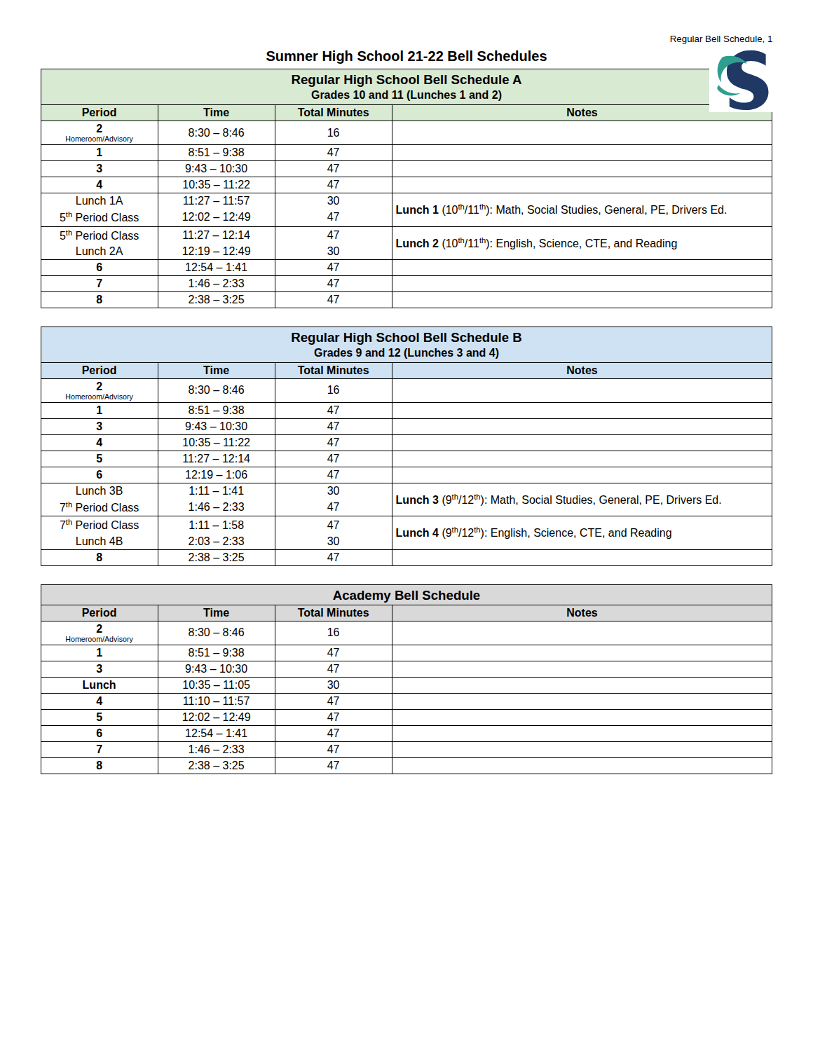Regular Bell Schedule, 1
Sumner High School 21-22 Bell Schedules
| Regular High School Bell Schedule A |
| Grades 10 and 11 (Lunches 1 and 2) |
| Period | Time | Total Minutes | Notes |
| 2 Homeroom/Advisory | 8:30 – 8:46 | 16 | |
| 1 | 8:51 – 9:38 | 47 | |
| 3 | 9:43 – 10:30 | 47 | |
| 4 | 10:35 – 11:22 | 47 | |
| Lunch 1A | 11:27 – 11:57 | 30 | Lunch 1 (10 th /11 th ): Math, Social Studies, General, PE, Drivers Ed. |
| 5 th Period Class | 12:02 – 12:49 | 47 |
| 5 th Period Class | 11:27 – 12:14 | 47 | Lunch 2 (10 th /11 th ): English, Science, CTE, and Reading |
| Lunch 2A | 12:19 – 12:49 | 30 |
| 6 | 12:54 – 1:41 | 47 | |
| 7 | 1:46 – 2:33 | 47 | |
| 8 | 2:38 – 3:25 | 47 | |
| Regular High School Bell Schedule B |
| Grades 9 and 12 (Lunches 3 and 4) |
| Period | Time | Total Minutes | Notes |
| 2 Homeroom/Advisory | 8:30 – 8:46 | 16 | |
| 1 | 8:51 – 9:38 | 47 | |
| 3 | 9:43 – 10:30 | 47 | |
| 4 | 10:35 – 11:22 | 47 | |
| 5 | 11:27 – 12:14 | 47 | |
| 6 | 12:19 – 1:06 | 47 | |
| Lunch 3B | 1:11 – 1:41 | 30 | Lunch 3 (9 th /12 th ): Math, Social Studies, General, PE, Drivers Ed. |
| 7 th Period Class | 1:46 – 2:33 | 47 |
| 7 th Period Class | 1:11 – 1:58 | 47 | Lunch 4 (9 th /12 th ): English, Science, CTE, and Reading |
| Lunch 4B | 2:03 – 2:33 | 30 |
| 8 | 2:38 – 3:25 | 47 | |
| Academy Bell Schedule |
| Period | Time | Total Minutes | Notes |
| 2 Homeroom/Advisory | 8:30 – 8:46 | 16 | |
| 1 | 8:51 – 9:38 | 47 | |
| 3 | 9:43 – 10:30 | 47 | |
| Lunch | 10:35 – 11:05 | 30 | |
| 4 | 11:10 – 11:57 | 47 | |
| 5 | 12:02 – 12:49 | 47 | |
| 6 | 12:54 – 1:41 | 47 | |
| 7 | 1:46 – 2:33 | 47 | |
| 8 | 2:38 – 3:25 | 47 | |